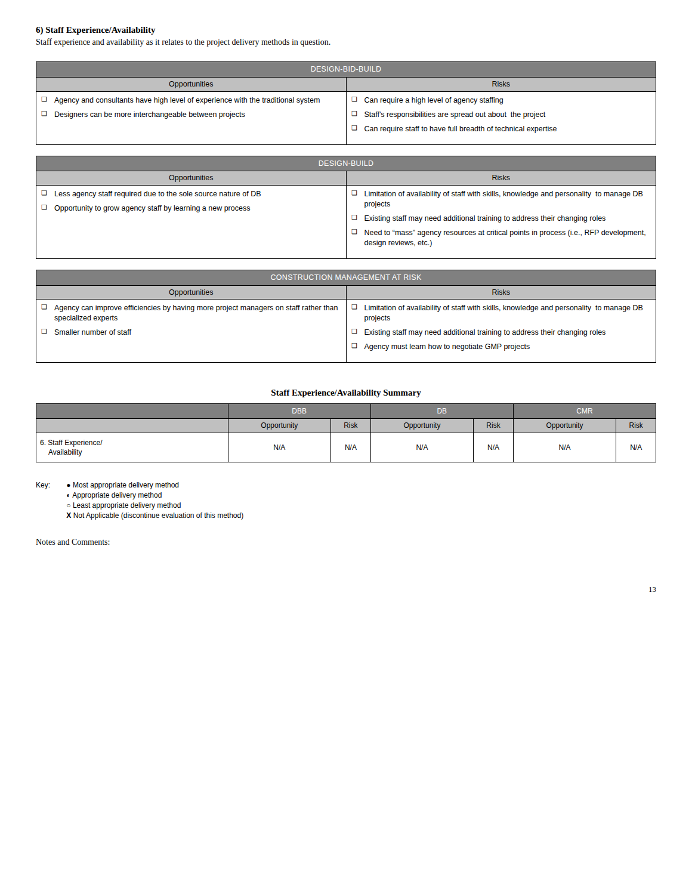6) Staff Experience/Availability
Staff experience and availability as it relates to the project delivery methods in question.
| DESIGN-BID-BUILD |
| --- |
| Opportunities | Risks |
| Agency and consultants have high level of experience with the traditional system Designers can be more interchangeable between projects | Can require a high level of agency staffing Staff's responsibilities are spread out about the project Can require staff to have full breadth of technical expertise |
| DESIGN-BUILD |
| --- |
| Opportunities | Risks |
| Less agency staff required due to the sole source nature of DB Opportunity to grow agency staff by learning a new process | Limitation of availability of staff with skills, knowledge and personality to manage DB projects Existing staff may need additional training to address their changing roles Need to “mass” agency resources at critical points in process (i.e., RFP development, design reviews, etc.) |
| CONSTRUCTION MANAGEMENT AT RISK |
| --- |
| Opportunities | Risks |
| Agency can improve efficiencies by having more project managers on staff rather than specialized experts Smaller number of staff | Limitation of availability of staff with skills, knowledge and personality to manage DB projects Existing staff may need additional training to address their changing roles Agency must learn how to negotiate GMP projects |
Staff Experience/Availability Summary
| | DBB | DB | CMR |
| --- | --- | --- | --- |
| | Opportunity | Risk | Opportunity | Risk | Opportunity | Risk |
| 6. Staff Experience/ Availability | N/A | N/A | N/A | N/A | N/A | N/A |
Key:
● Most appropriate delivery method
◐ Appropriate delivery method
○ Least appropriate delivery method
X Not Applicable (discontinue evaluation of this method)
Notes and Comments:
13